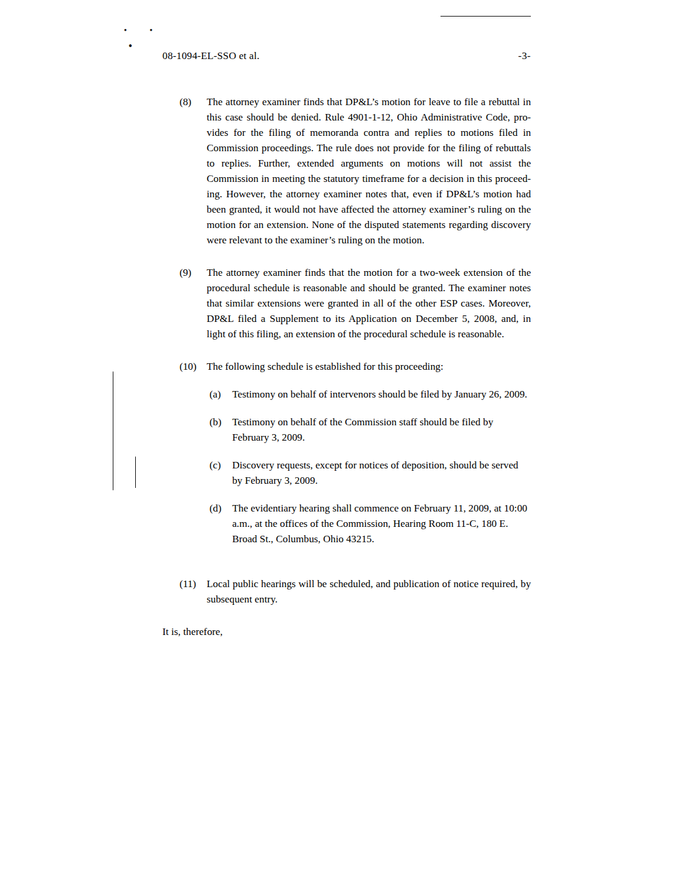• •
•
08-1094-EL-SSO et al. -3-
(8) The attorney examiner finds that DP&L’s motion for leave to file a rebuttal in this case should be denied. Rule 4901-1-12, Ohio Administrative Code, provides for the filing of memoranda contra and replies to motions filed in Commission proceedings. The rule does not provide for the filing of rebuttals to replies. Further, extended arguments on motions will not assist the Commission in meeting the statutory timeframe for a decision in this proceeding. However, the attorney examiner notes that, even if DP&L’s motion had been granted, it would not have affected the attorney examiner’s ruling on the motion for an extension. None of the disputed statements regarding discovery were relevant to the examiner’s ruling on the motion.
(9) The attorney examiner finds that the motion for a two-week extension of the procedural schedule is reasonable and should be granted. The examiner notes that similar extensions were granted in all of the other ESP cases. Moreover, DP&L filed a Supplement to its Application on December 5, 2008, and, in light of this filing, an extension of the procedural schedule is reasonable.
(10) The following schedule is established for this proceeding:
(a) Testimony on behalf of intervenors should be filed by January 26, 2009.
(b) Testimony on behalf of the Commission staff should be filed by February 3, 2009.
(c) Discovery requests, except for notices of deposition, should be served by February 3, 2009.
(d) The evidentiary hearing shall commence on February 11, 2009, at 10:00 a.m., at the offices of the Commission, Hearing Room 11-C, 180 E. Broad St., Columbus, Ohio 43215.
(11) Local public hearings will be scheduled, and publication of notice required, by subsequent entry.
It is, therefore,